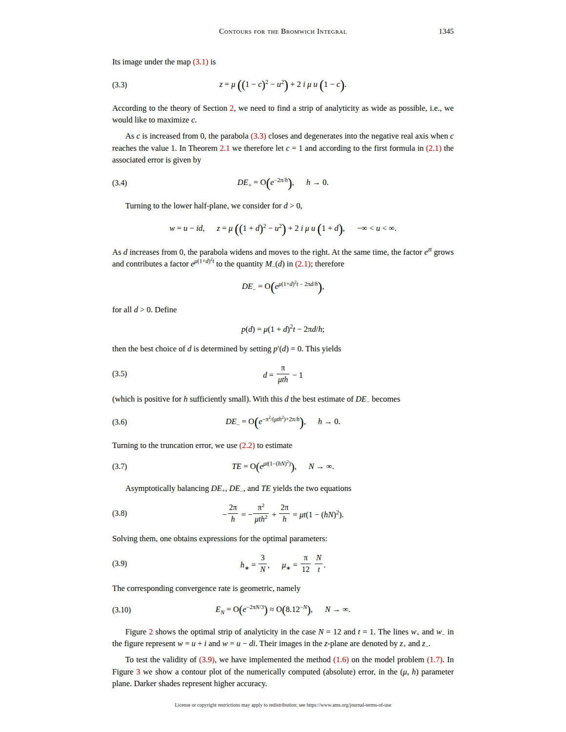Contours for the Bromwich Integral 1345
Its image under the map (3.1) is
(3.3) z = μ ((1 − c)2 − u2) + 2 i μ u (1 − c).
According to the theory of Section 2, we need to find a strip of analyticity as wide as possible, i.e., we would like to maximize c.
As c is increased from 0, the parabola (3.3) closes and degenerates into the negative real axis when c reaches the value 1. In Theorem 2.1 we therefore let c = 1 and according to the first formula in (2.1) the associated error is given by
(3.4) DE+ = O(e−2π/h), h → 0.
Turning to the lower half-plane, we consider for d > 0,
w = u − id, z = μ ((1 + d)2 − u2) + 2 i μ u (1 + d), −∞ < u < ∞.
As d increases from 0, the parabola widens and moves to the right. At the same time, the factor ezt grows and contributes a factor eμ(1+d)2t to the quantity M−(d) in (2.1); therefore
DE− = O(eμ(1+d)2t − 2πd/h),
for all d > 0. Define
p(d) = μ(1 + d)2t − 2πd/h;
then the best choice of d is determined by setting p′(d) = 0. This yields
(3.5) d = πμth − 1
(which is positive for h sufficiently small). With this d the best estimate of DE− becomes
(3.6) DE− = O(e−π2/(μth2)+2π/h), h → 0.
Turning to the truncation error, we use (2.2) to estimate
(3.7) TE = O(eμt(1−(hN)2)), N → ∞.
Asymptotically balancing DE+, DE−, and TE yields the two equations
(3.8) −2π h = −π2 μth2 + 2π h = μt(1 − (hN)2).
Solving them, one obtains expressions for the optimal parameters:
(3.9) h∗ = 3 N, μ∗ = π 12 Nt.
The corresponding convergence rate is geometric, namely
(3.10) EN = O(e−2πN/3) ≈ O(8.12−N), N → ∞.
Figure 2 shows the optimal strip of analyticity in the case N = 12 and t = 1. The lines w+ and w− in the figure represent w = u + i and w = u − di. Their images in the z-plane are denoted by z+ and z−.
To test the validity of (3.9), we have implemented the method (1.6) on the model problem (1.7). In Figure 3 we show a contour plot of the numerically computed (absolute) error, in the (μ, h) parameter plane. Darker shades represent higher accuracy.
License or copyright restrictions may apply to redistribution; see https://www.ams.org/journal-terms-of-use